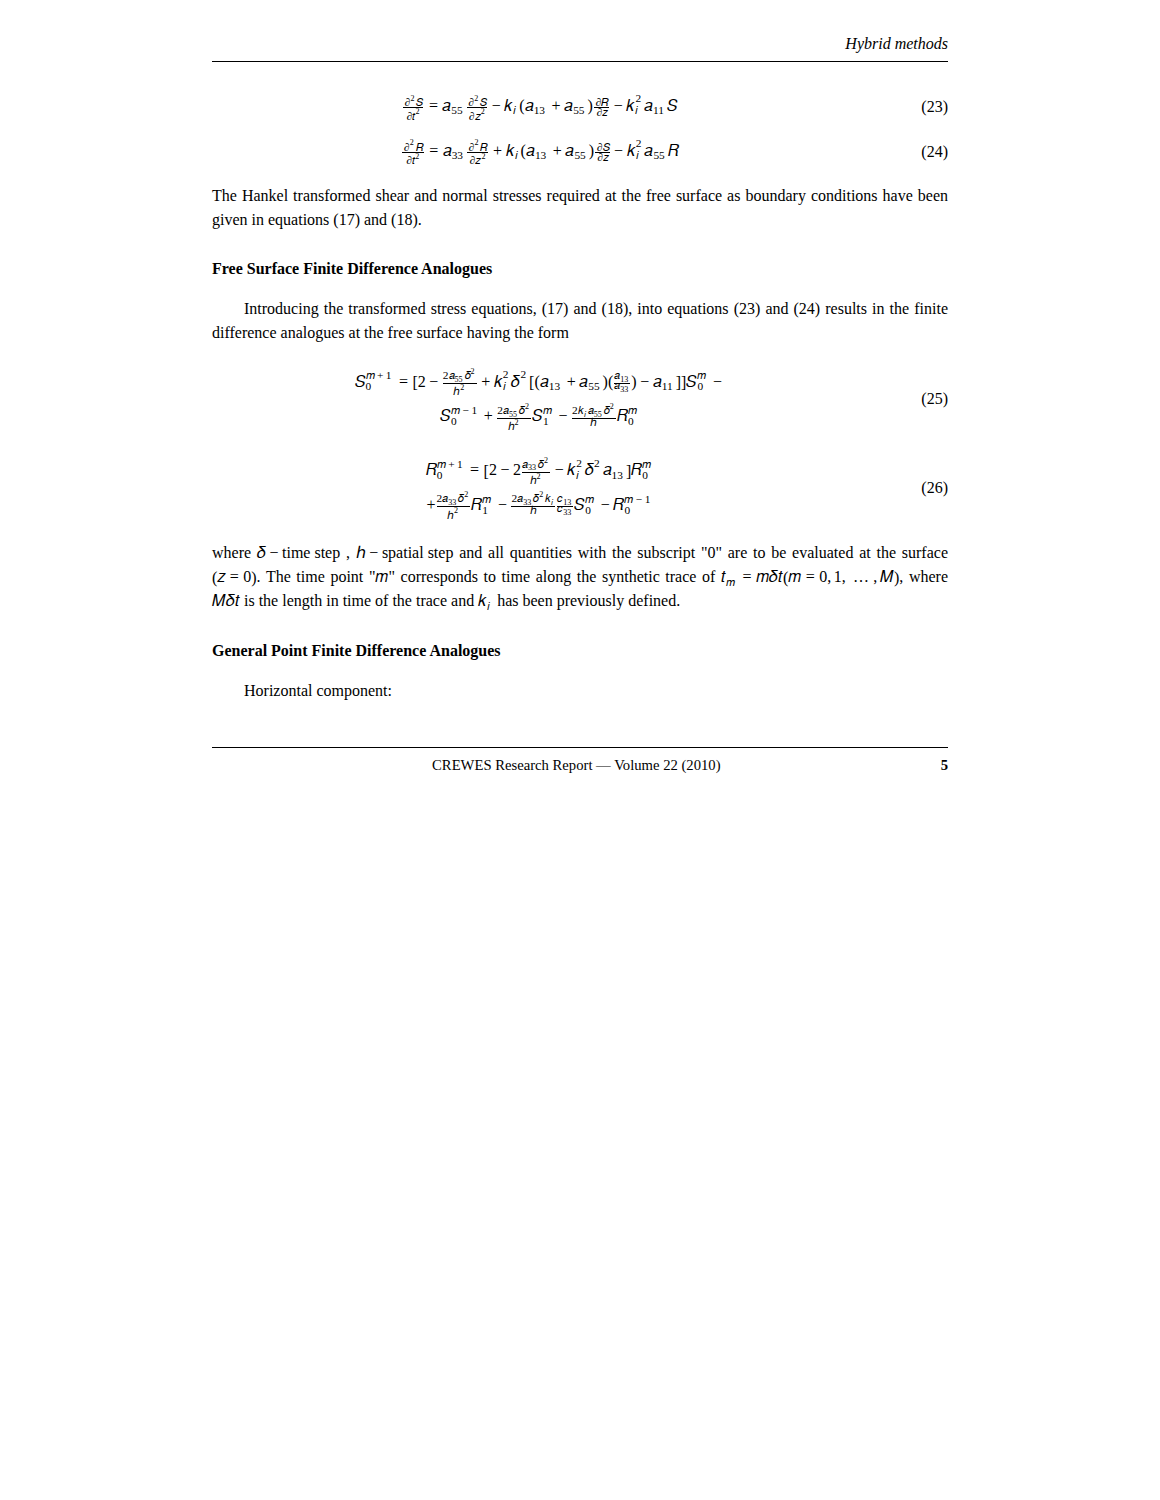Hybrid methods
∂2S ∂t2 = a55 ∂2S ∂z2 − ki (a13+a55) ∂R ∂z − ki2 a11 S
(23)
∂2R ∂t2 = a33 ∂2R ∂z2 + ki (a13+a55) ∂S ∂z − ki2 a55 R
(24)
The Hankel transformed shear and normal stresses required at the free surface as boundary conditions have been given in equations (17) and (18).
Free Surface Finite Difference Analogues
Introducing the transformed stress equations, (17) and (18), into equations (23) and (24) results in the finite difference analogues at the free surface having the form
S0m+1 = [ 2 − 2a55δ2 h2 + ki2 δ2 [ (a13+a55) ( a13 a33 ) − a11 ] ] S0m − S0m−1 + 2a55δ2 h2 S1m − 2kia55δ2 h R0m
(25)
R0m+1 = [ 2 − 2 a33δ2 h2 − ki2 δ2 a13 ] R0m + 2a33δ2 h2 R1m − 2a33δ2ki h c13 c33 S0m − R0m−1
(26)
where δ−time step , h−spatial step and all quantities with the subscript "0" are to be evaluated at the surface (z=0). The time point "m" corresponds to time along the synthetic trace of tm=mδt(m=0,1,…,M), where Mδt is the length in time of the trace and ki has been previously defined.
General Point Finite Difference Analogues
Horizontal component:
CREWES Research Report — Volume 22 (2010)
5